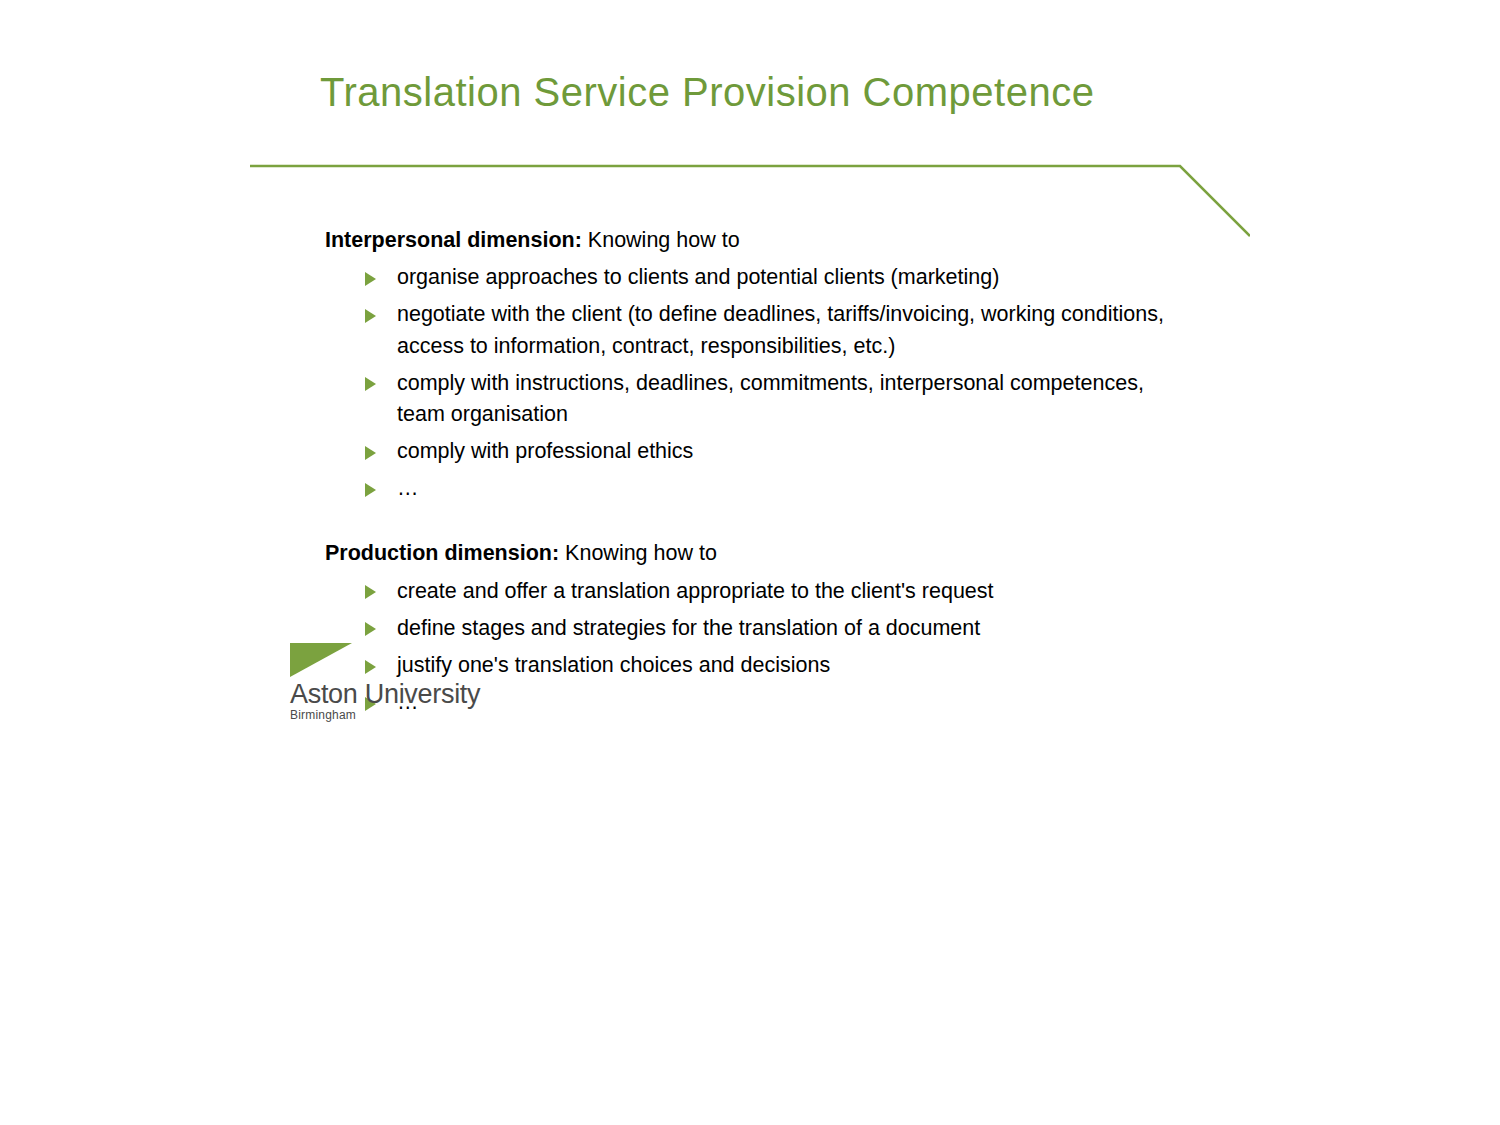Translation Service Provision Competence
Interpersonal dimension: Knowing how to
organise approaches to clients and potential clients (marketing)
negotiate with the client (to define deadlines, tariffs/invoicing, working conditions, access to information, contract, responsibilities, etc.)
comply with instructions, deadlines, commitments, interpersonal competences, team organisation
comply with professional ethics
…
Production dimension: Knowing how to
create and offer a translation appropriate to the client's request
define stages and strategies for the translation of a document
justify one's translation choices and decisions
…
Aston University
Birmingham